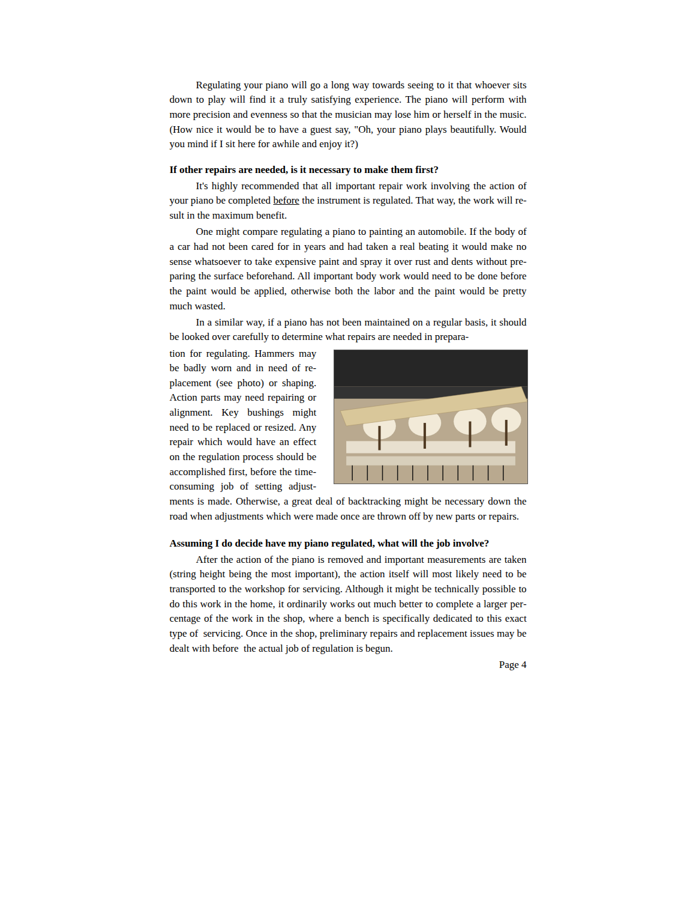Regulating your piano will go a long way towards seeing to it that whoever sits down to play will find it a truly satisfying experience. The piano will perform with more precision and evenness so that the musician may lose him or herself in the music. (How nice it would be to have a guest say, "Oh, your piano plays beautifully. Would you mind if I sit here for awhile and enjoy it?)
If other repairs are needed, is it necessary to make them first?
It's highly recommended that all important repair work involving the action of your piano be completed before the instrument is regulated. That way, the work will result in the maximum benefit.
One might compare regulating a piano to painting an automobile. If the body of a car had not been cared for in years and had taken a real beating it would make no sense whatsoever to take expensive paint and spray it over rust and dents without preparing the surface beforehand. All important body work would need to be done before the paint would be applied, otherwise both the labor and the paint would be pretty much wasted.
In a similar way, if a piano has not been maintained on a regular basis, it should be looked over carefully to determine what repairs are needed in prepara-
tion for regulating. Hammers may be badly worn and in need of replacement (see photo) or shaping. Action parts may need repairing or alignment. Key bushings might need to be replaced or resized. Any repair which would have an effect on the regulation process should be accomplished first, before the time-consuming job of setting adjustments is made. Otherwise, a great deal of backtracking might be necessary down the road when adjustments which were made once are thrown off by new parts or repairs.
Assuming I do decide have my piano regulated, what will the job involve?
After the action of the piano is removed and important measurements are taken (string height being the most important), the action itself will most likely need to be transported to the workshop for servicing. Although it might be technically possible to do this work in the home, it ordinarily works out much better to complete a larger percentage of the work in the shop, where a bench is specifically dedicated to this exact type of servicing. Once in the shop, preliminary repairs and replacement issues may be dealt with before the actual job of regulation is begun.
Page 4